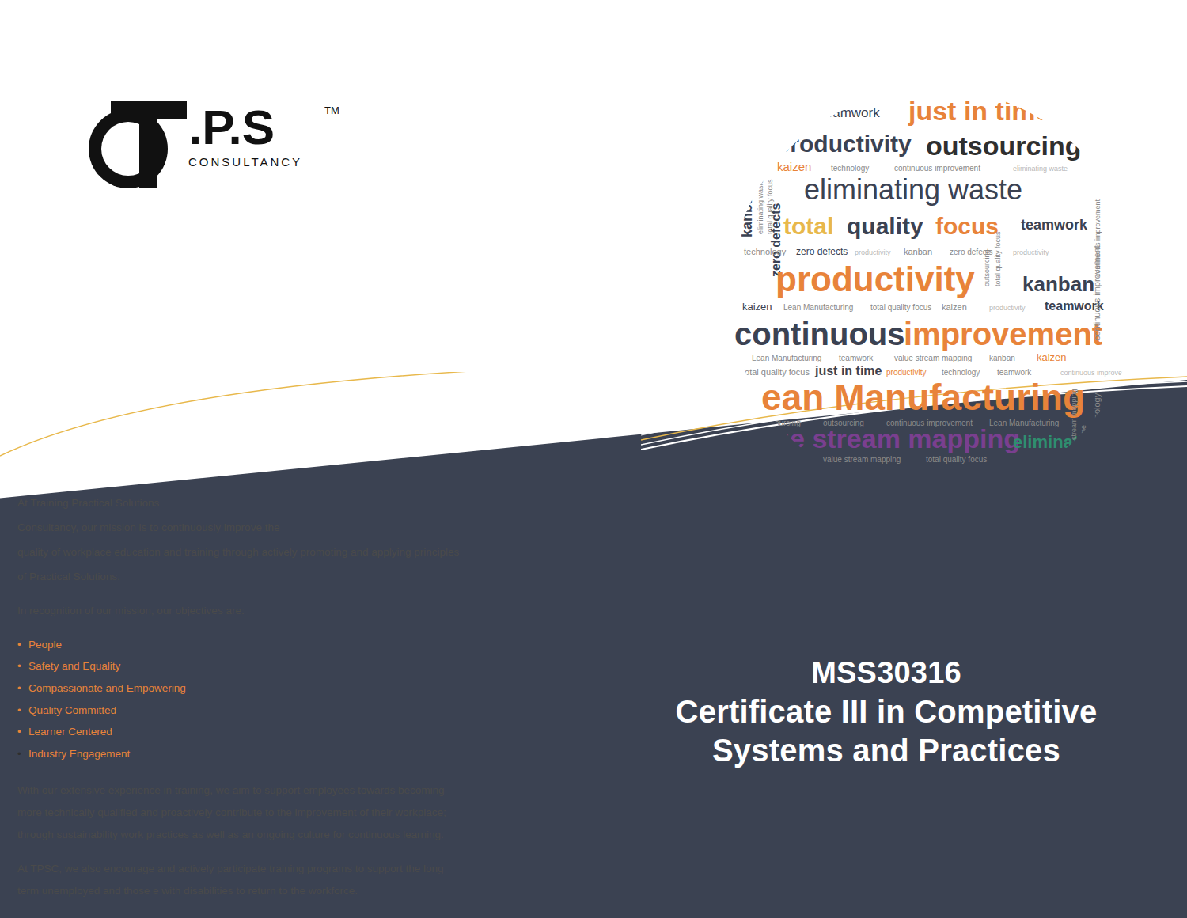.P.S TM CONSULTANCY
eliminating waste zero defects teamwork just in time productivity outsourcing eliminating waste kaizen technology continuous improvement eliminating waste eliminating waste kanban eliminating waste total quality focus total quality focus teamwork zero defects technology zero defects productivity kanban zero defects productivity productivity outsourcing total quality focus kanban continuous improvement kaizen Lean Manufacturing total quality focus kaizen productivity teamwork continuous improvement continuous improvement Lean Manufacturing teamwork value stream mapping kanban kaizen total quality focus just in time productivity technology teamwork continuous improvement Lean Manufacturing outsourcing outsourcing continuous improvement Lean Manufacturing productivity value stream mapping eliminating waste technology Lean Manufacturing value stream mapping total quality focus value stream mapping just in time teamwork just in time teamwork kanban Lean Manufacturing kaizen zero defects just in time eliminating waste Lean Manufacturing zero defects quality productivity total quality focus quality kanban outsourcing eliminating waste Lean Manufacturing
At Training Practical Solutions
Consultancy, our mission is to continuously improve the
quality of workplace education and training through actively promoting and applying principles of Practical Solutions.
In recognition of our mission, our objectives are:
People
Safety and Equality
Compassionate and Empowering
Quality Committed
Learner Centered
Industry Engagement
With our extensive experience in training, we aim to support employees towards becoming more technically qualified and proactively contribute to the improvement of their workplace; through sustainability work practices as well as an ongoing culture for continuous learning.
At TPSC, we also encourage and actively participate training programs to support the long term unemployed and those e with disabilities to return to the workforce.
MSS30316 Certificate III in Competitive Systems and Practices